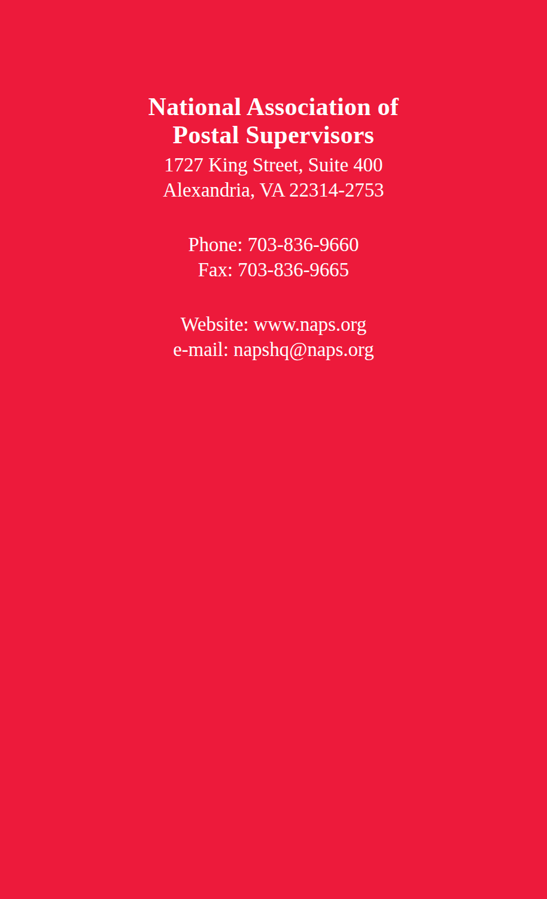National Association of
Postal Supervisors
1727 King Street, Suite 400
Alexandria, VA 22314-2753
Phone: 703-836-9660
Fax: 703-836-9665
Website: www.naps.org
e-mail: napshq@naps.org